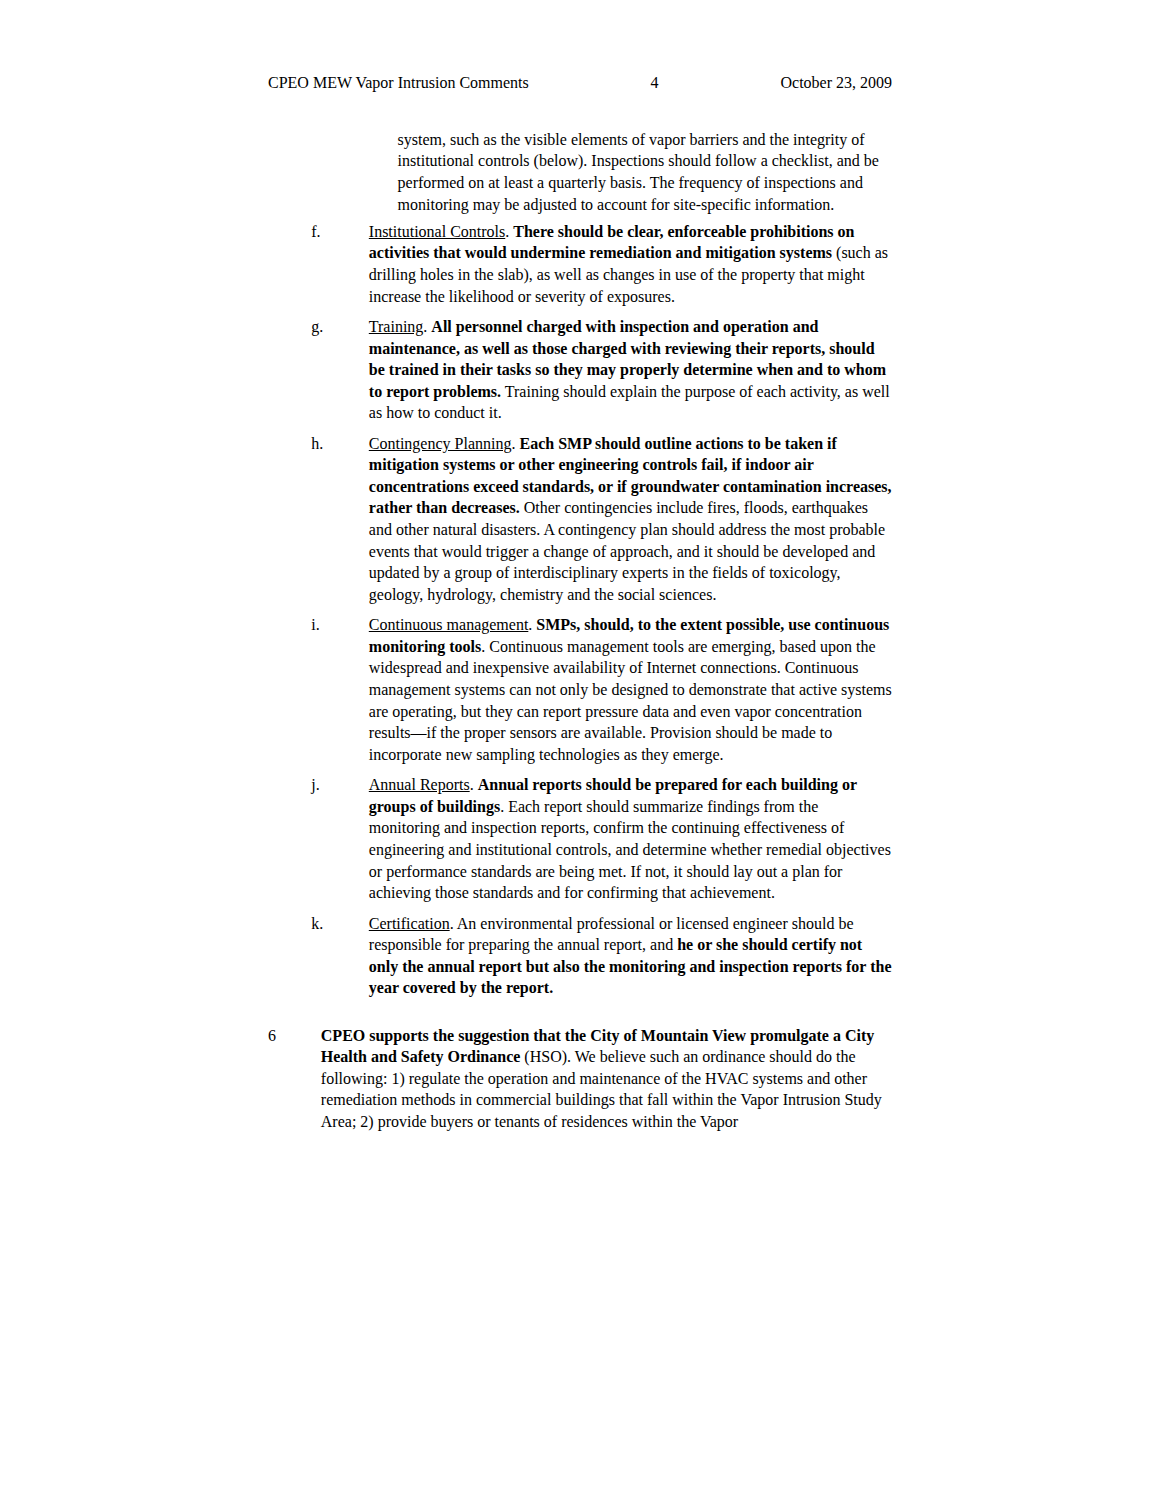CPEO MEW Vapor Intrusion Comments
4
October 23, 2009
system, such as the visible elements of vapor barriers and the integrity of institutional controls (below). Inspections should follow a checklist, and be performed on at least a quarterly basis. The frequency of inspections and monitoring may be adjusted to account for site-specific information.
f. Institutional Controls. There should be clear, enforceable prohibitions on activities that would undermine remediation and mitigation systems (such as drilling holes in the slab), as well as changes in use of the property that might increase the likelihood or severity of exposures.
g. Training. All personnel charged with inspection and operation and maintenance, as well as those charged with reviewing their reports, should be trained in their tasks so they may properly determine when and to whom to report problems. Training should explain the purpose of each activity, as well as how to conduct it.
h. Contingency Planning. Each SMP should outline actions to be taken if mitigation systems or other engineering controls fail, if indoor air concentrations exceed standards, or if groundwater contamination increases, rather than decreases. Other contingencies include fires, floods, earthquakes and other natural disasters. A contingency plan should address the most probable events that would trigger a change of approach, and it should be developed and updated by a group of interdisciplinary experts in the fields of toxicology, geology, hydrology, chemistry and the social sciences.
i. Continuous management. SMPs, should, to the extent possible, use continuous monitoring tools. Continuous management tools are emerging, based upon the widespread and inexpensive availability of Internet connections. Continuous management systems can not only be designed to demonstrate that active systems are operating, but they can report pressure data and even vapor concentration results—if the proper sensors are available. Provision should be made to incorporate new sampling technologies as they emerge.
j. Annual Reports. Annual reports should be prepared for each building or groups of buildings. Each report should summarize findings from the monitoring and inspection reports, confirm the continuing effectiveness of engineering and institutional controls, and determine whether remedial objectives or performance standards are being met. If not, it should lay out a plan for achieving those standards and for confirming that achievement.
k. Certification. An environmental professional or licensed engineer should be responsible for preparing the annual report, and he or she should certify not only the annual report but also the monitoring and inspection reports for the year covered by the report.
6
CPEO supports the suggestion that the City of Mountain View promulgate a City Health and Safety Ordinance (HSO). We believe such an ordinance should do the following: 1) regulate the operation and maintenance of the HVAC systems and other remediation methods in commercial buildings that fall within the Vapor Intrusion Study Area; 2) provide buyers or tenants of residences within the Vapor